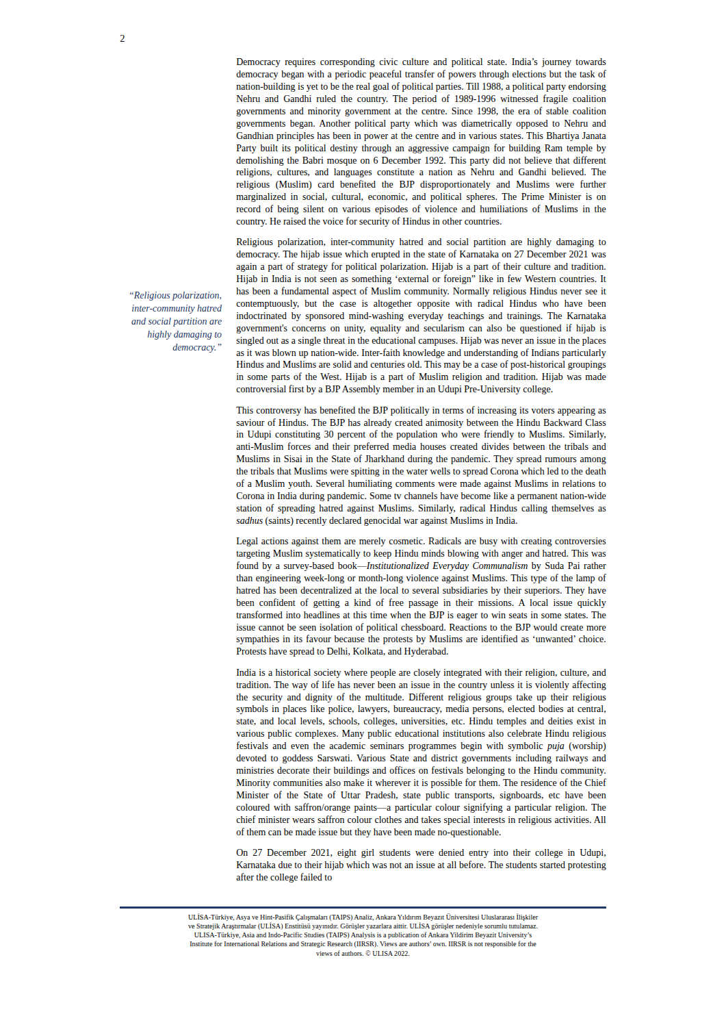2
“Religious polarization, inter-community hatred and social partition are highly damaging to democracy.”
Democracy requires corresponding civic culture and political state. India’s journey towards democracy began with a periodic peaceful transfer of powers through elections but the task of nation-building is yet to be the real goal of political parties. Till 1988, a political party endorsing Nehru and Gandhi ruled the country. The period of 1989-1996 witnessed fragile coalition governments and minority government at the centre. Since 1998, the era of stable coalition governments began. Another political party which was diametrically opposed to Nehru and Gandhian principles has been in power at the centre and in various states. This Bhartiya Janata Party built its political destiny through an aggressive campaign for building Ram temple by demolishing the Babri mosque on 6 December 1992. This party did not believe that different religions, cultures, and languages constitute a nation as Nehru and Gandhi believed. The religious (Muslim) card benefited the BJP disproportionately and Muslims were further marginalized in social, cultural, economic, and political spheres. The Prime Minister is on record of being silent on various episodes of violence and humiliations of Muslims in the country. He raised the voice for security of Hindus in other countries.
Religious polarization, inter-community hatred and social partition are highly damaging to democracy. The hijab issue which erupted in the state of Karnataka on 27 December 2021 was again a part of strategy for political polarization. Hijab is a part of their culture and tradition. Hijab in India is not seen as something ‘external or foreign” like in few Western countries. It has been a fundamental aspect of Muslim community. Normally religious Hindus never see it contemptuously, but the case is altogether opposite with radical Hindus who have been indoctrinated by sponsored mind-washing everyday teachings and trainings. The Karnataka government's concerns on unity, equality and secularism can also be questioned if hijab is singled out as a single threat in the educational campuses. Hijab was never an issue in the places as it was blown up nation-wide. Inter-faith knowledge and understanding of Indians particularly Hindus and Muslims are solid and centuries old. This may be a case of post-historical groupings in some parts of the West. Hijab is a part of Muslim religion and tradition. Hijab was made controversial first by a BJP Assembly member in an Udupi Pre-University college.
This controversy has benefited the BJP politically in terms of increasing its voters appearing as saviour of Hindus. The BJP has already created animosity between the Hindu Backward Class in Udupi constituting 30 percent of the population who were friendly to Muslims. Similarly, anti-Muslim forces and their preferred media houses created divides between the tribals and Muslims in Sisai in the State of Jharkhand during the pandemic. They spread rumours among the tribals that Muslims were spitting in the water wells to spread Corona which led to the death of a Muslim youth. Several humiliating comments were made against Muslims in relations to Corona in India during pandemic. Some tv channels have become like a permanent nation-wide station of spreading hatred against Muslims. Similarly, radical Hindus calling themselves as sadhus (saints) recently declared genocidal war against Muslims in India.
Legal actions against them are merely cosmetic. Radicals are busy with creating controversies targeting Muslim systematically to keep Hindu minds blowing with anger and hatred. This was found by a survey-based book—Institutionalized Everyday Communalism by Suda Pai rather than engineering week-long or month-long violence against Muslims. This type of the lamp of hatred has been decentralized at the local to several subsidiaries by their superiors. They have been confident of getting a kind of free passage in their missions. A local issue quickly transformed into headlines at this time when the BJP is eager to win seats in some states. The issue cannot be seen isolation of political chessboard. Reactions to the BJP would create more sympathies in its favour because the protests by Muslims are identified as ‘unwanted’ choice. Protests have spread to Delhi, Kolkata, and Hyderabad.
India is a historical society where people are closely integrated with their religion, culture, and tradition. The way of life has never been an issue in the country unless it is violently affecting the security and dignity of the multitude. Different religious groups take up their religious symbols in places like police, lawyers, bureaucracy, media persons, elected bodies at central, state, and local levels, schools, colleges, universities, etc. Hindu temples and deities exist in various public complexes. Many public educational institutions also celebrate Hindu religious festivals and even the academic seminars programmes begin with symbolic puja (worship) devoted to goddess Sarswati. Various State and district governments including railways and ministries decorate their buildings and offices on festivals belonging to the Hindu community. Minority communities also make it wherever it is possible for them. The residence of the Chief Minister of the State of Uttar Pradesh, state public transports, signboards, etc have been coloured with saffron/orange paints—a particular colour signifying a particular religion. The chief minister wears saffron colour clothes and takes special interests in religious activities. All of them can be made issue but they have been made no-questionable.
On 27 December 2021, eight girl students were denied entry into their college in Udupi, Karnataka due to their hijab which was not an issue at all before. The students started protesting after the college failed to
ULİSA-Türkiye, Asya ve Hint-Pasifik Çalışmaları (TAIPS) Analiz, Ankara Yıldırım Beyazıt Üniversitesi Uluslararası İlişkiler ve Stratejik Araştırmalar (ULİSA) Enstitüsü yayınıdır. Görüşler yazarlara aittir. ULİSA görüşler nedeniyle sorumlu tutulamaz. ULISA-Türkiye, Asia and Indo-Pacific Studies (TAIPS) Analysis is a publication of Ankara Yildirim Beyazit University’s Institute for International Relations and Strategic Research (IIRSR). Views are authors’ own. IIRSR is not responsible for the views of authors. © ULISA 2022.